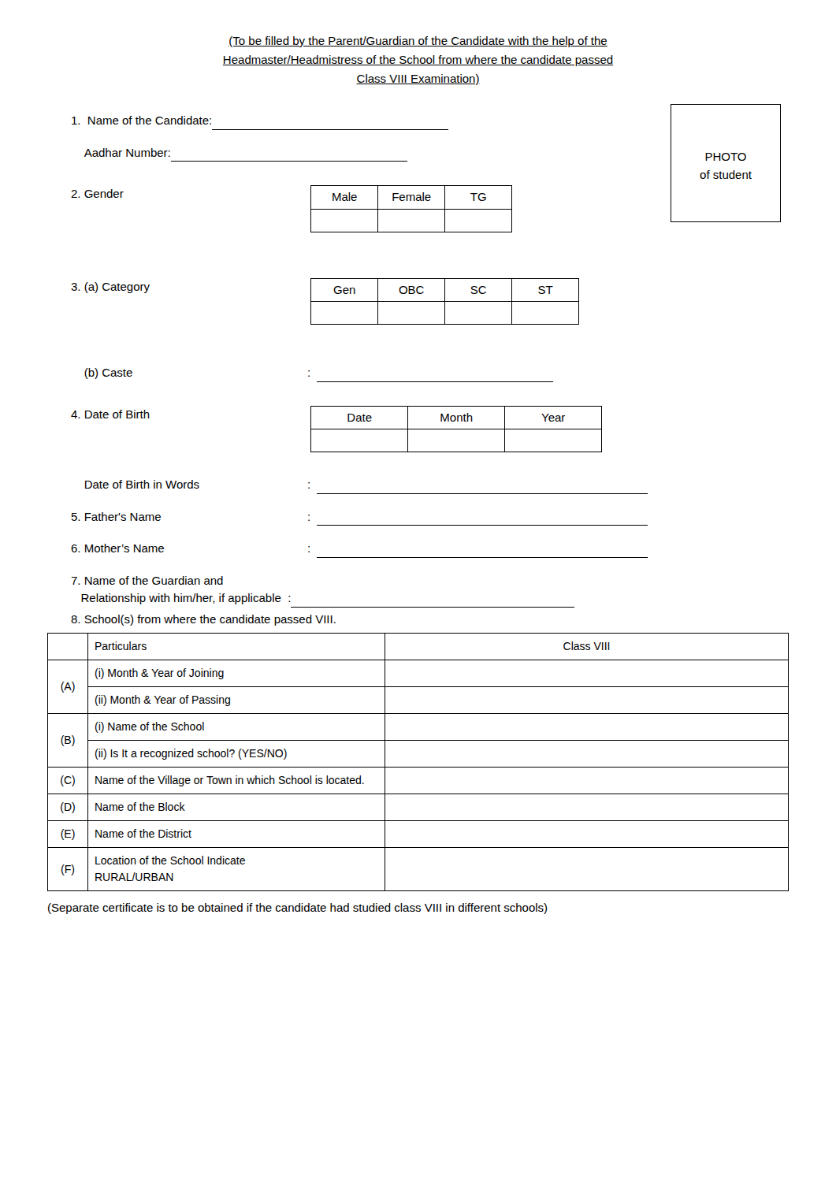(To be filled by the Parent/Guardian of the Candidate with the help of the
Headmaster/Headmistress of the School from where the candidate passed
Class VIII Examination)
PHOTO
of student
1. Name of the Candidate:
Aadhar Number:
2. Gender
| Male | Female | TG |
3. (a) Category
| Gen | OBC | SC | ST |
(b) Caste:
4. Date of Birth
| Date | Month | Year |
Date of Birth in Words:
5. Father's Name:
6. Mother’s Name:
7. Name of the Guardian and
Relationship with him/her, if applicable :
8. School(s) from where the candidate passed VIII.
| | Particulars | Class VIII |
| (A) | (i) Month & Year of Joining | |
| (ii) Month & Year of Passing | |
| (B) | (i) Name of the School | |
| (ii) Is It a recognized school? (YES/NO) | |
| (C) | Name of the Village or Town in which School is located. | |
| (D) | Name of the Block | |
| (E) | Name of the District | |
| (F) | Location of the School Indicate RURAL/URBAN | |
(Separate certificate is to be obtained if the candidate had studied class VIII in different schools)